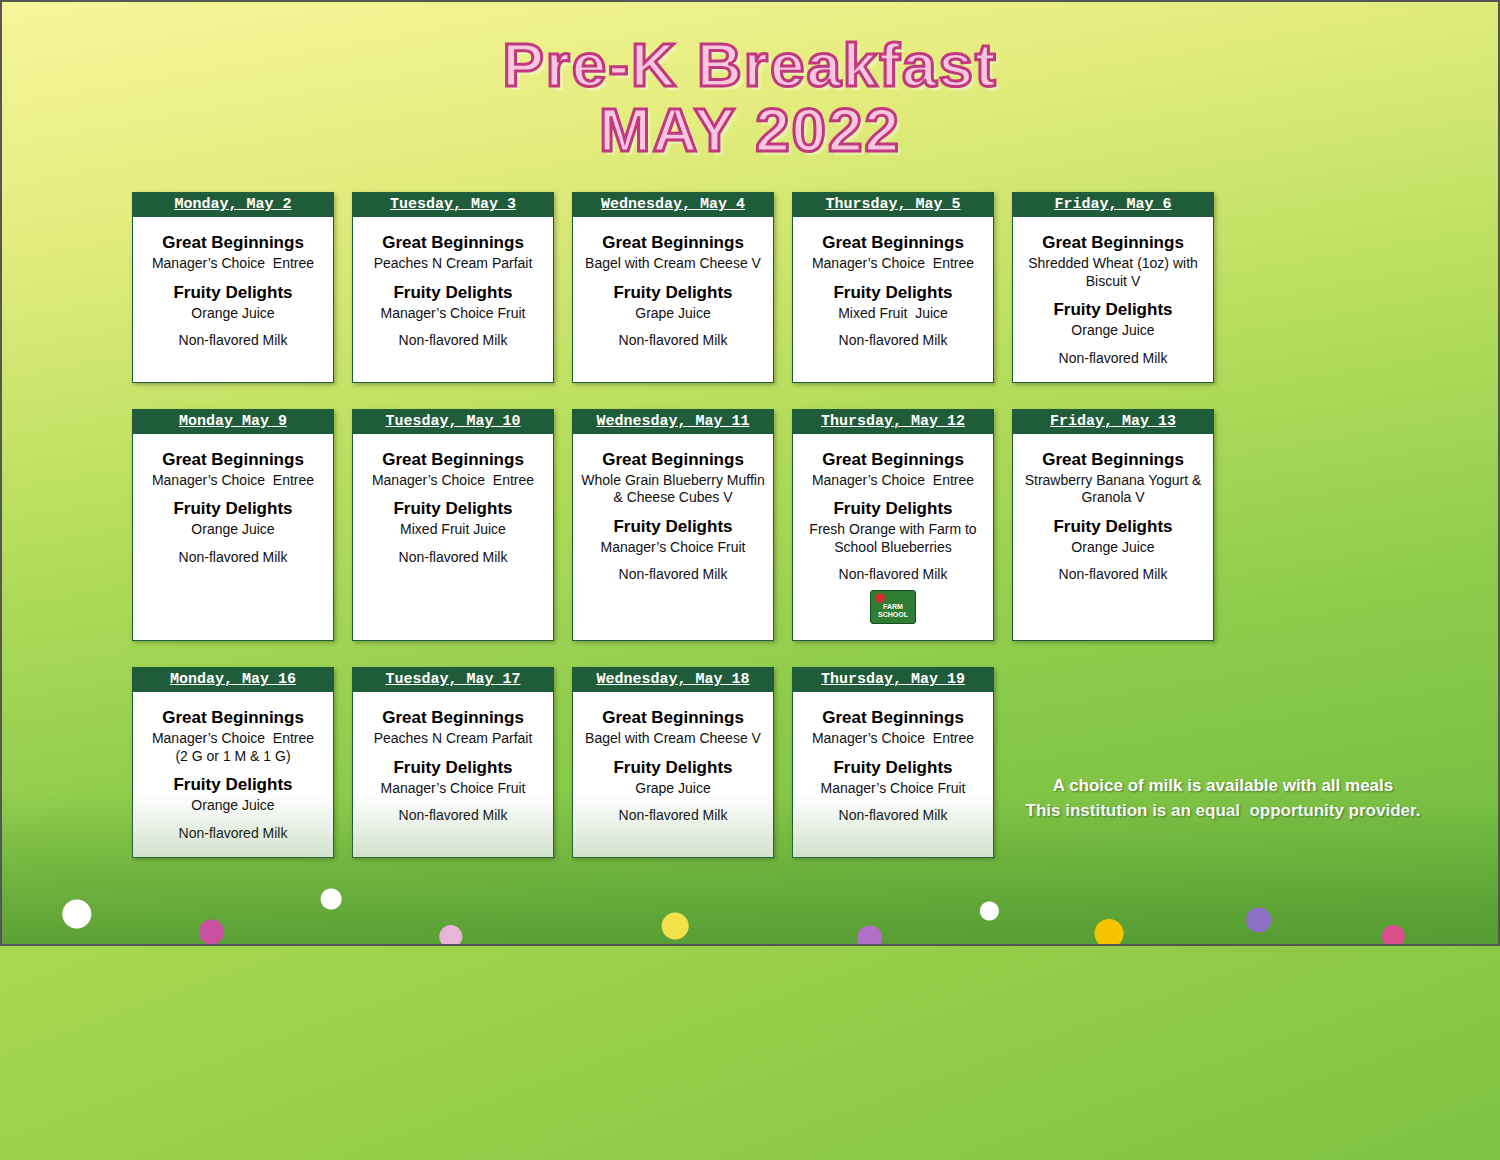Pre-K Breakfast
MAY 2022
Monday, May 2
Great Beginnings
Manager’s Choice Entree
Fruity Delights
Orange Juice
Non-flavored Milk
Tuesday, May 3
Great Beginnings
Peaches N Cream Parfait
Fruity Delights
Manager’s Choice Fruit
Non-flavored Milk
Wednesday, May 4
Great Beginnings
Bagel with Cream Cheese V
Fruity Delights
Grape Juice
Non-flavored Milk
Thursday, May 5
Great Beginnings
Manager’s Choice Entree
Fruity Delights
Mixed Fruit Juice
Non-flavored Milk
Friday, May 6
Great Beginnings
Shredded Wheat (1oz) with Biscuit V
Fruity Delights
Orange Juice
Non-flavored Milk
Monday May 9
Great Beginnings
Manager’s Choice Entree
Fruity Delights
Orange Juice
Non-flavored Milk
Tuesday, May 10
Great Beginnings
Manager’s Choice Entree
Fruity Delights
Mixed Fruit Juice
Non-flavored Milk
Wednesday, May 11
Great Beginnings
Whole Grain Blueberry Muffin & Cheese Cubes V
Fruity Delights
Manager’s Choice Fruit
Non-flavored Milk
Thursday, May 12
Great Beginnings
Manager’s Choice Entree
Fruity Delights
Fresh Orange with Farm to School Blueberries
Non-flavored Milk
FARM
SCHOOL
Friday, May 13
Great Beginnings
Strawberry Banana Yogurt & Granola V
Fruity Delights
Orange Juice
Non-flavored Milk
Monday, May 16
Great Beginnings
Manager’s Choice Entree
(2 G or 1 M & 1 G)
Fruity Delights
Orange Juice
Non-flavored Milk
Tuesday, May 17
Great Beginnings
Peaches N Cream Parfait
Fruity Delights
Manager’s Choice Fruit
Non-flavored Milk
Wednesday, May 18
Great Beginnings
Bagel with Cream Cheese V
Fruity Delights
Grape Juice
Non-flavored Milk
Thursday, May 19
Great Beginnings
Manager’s Choice Entree
Fruity Delights
Manager’s Choice Fruit
Non-flavored Milk
A choice of milk is available with all meals
This institution is an equal opportunity provider.